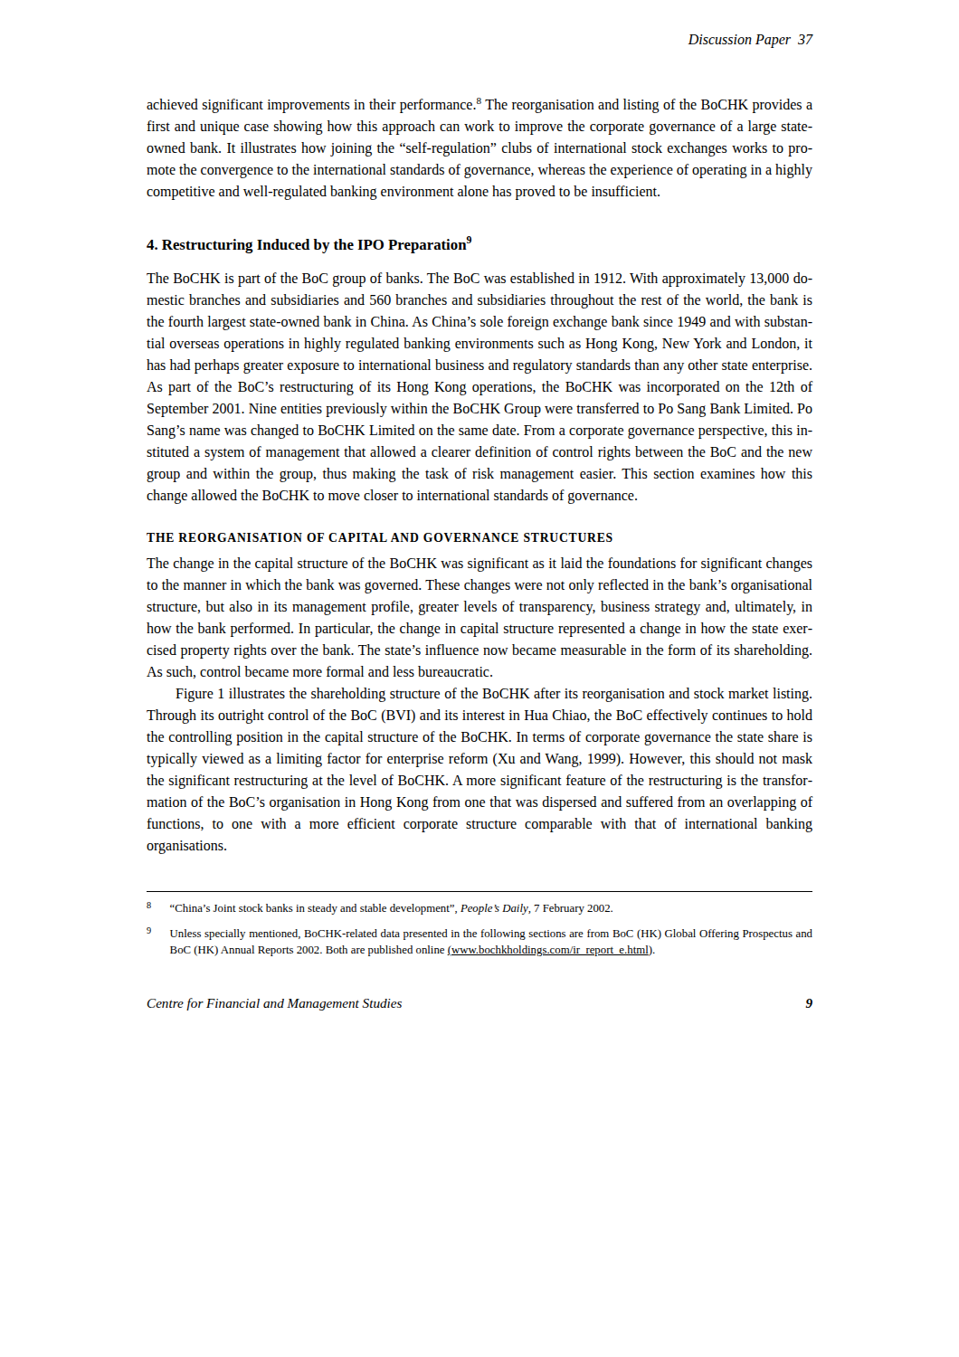Discussion Paper 37
achieved significant improvements in their performance.8 The reorganisation and listing of the BoCHK provides a first and unique case showing how this approach can work to improve the corporate governance of a large state-owned bank. It illustrates how joining the “self-regulation” clubs of international stock exchanges works to promote the convergence to the international standards of governance, whereas the experience of operating in a highly competitive and well-regulated banking environment alone has proved to be insufficient.
4. Restructuring Induced by the IPO Preparation9
The BoCHK is part of the BoC group of banks. The BoC was established in 1912. With approximately 13,000 domestic branches and subsidiaries and 560 branches and subsidiaries throughout the rest of the world, the bank is the fourth largest state-owned bank in China. As China’s sole foreign exchange bank since 1949 and with substantial overseas operations in highly regulated banking environments such as Hong Kong, New York and London, it has had perhaps greater exposure to international business and regulatory standards than any other state enterprise. As part of the BoC’s restructuring of its Hong Kong operations, the BoCHK was incorporated on the 12th of September 2001. Nine entities previously within the BoCHK Group were transferred to Po Sang Bank Limited. Po Sang’s name was changed to BoCHK Limited on the same date. From a corporate governance perspective, this instituted a system of management that allowed a clearer definition of control rights between the BoC and the new group and within the group, thus making the task of risk management easier. This section examines how this change allowed the BoCHK to move closer to international standards of governance.
The Reorganisation of Capital and Governance Structures
The change in the capital structure of the BoCHK was significant as it laid the foundations for significant changes to the manner in which the bank was governed. These changes were not only reflected in the bank’s organisational structure, but also in its management profile, greater levels of transparency, business strategy and, ultimately, in how the bank performed. In particular, the change in capital structure represented a change in how the state exercised property rights over the bank. The state’s influence now became measurable in the form of its shareholding. As such, control became more formal and less bureaucratic.
Figure 1 illustrates the shareholding structure of the BoCHK after its reorganisation and stock market listing. Through its outright control of the BoC (BVI) and its interest in Hua Chiao, the BoC effectively continues to hold the controlling position in the capital structure of the BoCHK. In terms of corporate governance the state share is typically viewed as a limiting factor for enterprise reform (Xu and Wang, 1999). However, this should not mask the significant restructuring at the level of BoCHK. A more significant feature of the restructuring is the transformation of the BoC’s organisation in Hong Kong from one that was dispersed and suffered from an overlapping of functions, to one with a more efficient corporate structure comparable with that of international banking organisations.
8“China’s Joint stock banks in steady and stable development”, People’s Daily, 7 February 2002.
9 Unless specially mentioned, BoCHK-related data presented in the following sections are from BoC (HK) Global Offering Prospectus and BoC (HK) Annual Reports 2002. Both are published online (www.bochkholdings.com/ir_report_e.html).
Centre for Financial and Management Studies 9